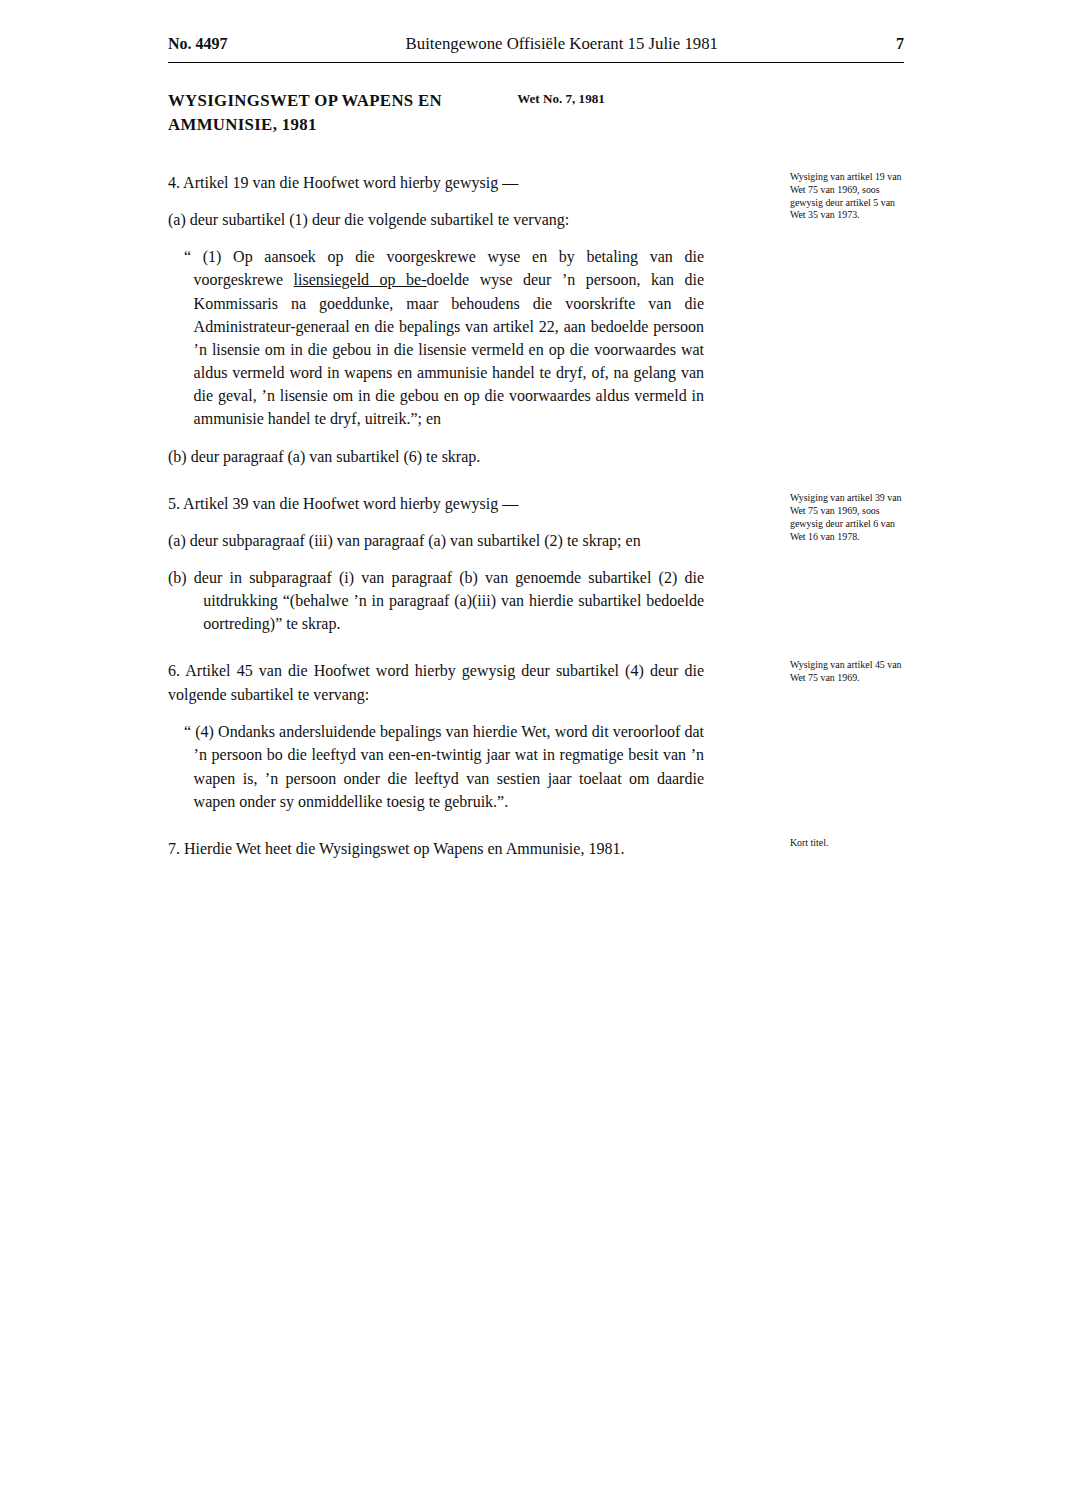No. 4497
Buitengewone Offisiële Koerant 15 Julie 1981
7
Wet No. 7, 1981 Wysigingswet op Wapens en Ammunisie, 1981
Wysiging van artikel 19 van Wet 75 van 1969, soos gewysig deur artikel 5 van Wet 35 van 1973.
4. Artikel 19 van die Hoofwet word hierby gewysig —
(a) deur subartikel (1) deur die volgende subartikel te vervang:
“ (1) Op aansoek op die voorgeskrewe wyse en by betaling van die voorgeskrewe lisensiegeld op be-doelde wyse deur ’n persoon, kan die Kommissaris na goeddunke, maar behoudens die voorskrifte van die Administrateur-generaal en die bepalings van artikel 22, aan bedoelde persoon ’n lisensie om in die gebou in die lisensie vermeld en op die voorwaardes wat aldus vermeld word in wapens en ammunisie handel te dryf, of, na gelang van die geval, ’n lisensie om in die gebou en op die voorwaardes aldus vermeld in ammunisie handel te dryf, uitreik.”; en
(b) deur paragraaf (a) van subartikel (6) te skrap.
Wysiging van artikel 39 van Wet 75 van 1969, soos gewysig deur artikel 6 van Wet 16 van 1978.
5. Artikel 39 van die Hoofwet word hierby gewysig —
(a) deur subparagraaf (iii) van paragraaf (a) van subartikel (2) te skrap; en
(b) deur in subparagraaf (i) van paragraaf (b) van genoemde subartikel (2) die uitdrukking “(behalwe ’n in paragraaf (a)(iii) van hierdie subartikel bedoelde oortreding)” te skrap.
Wysiging van artikel 45 van Wet 75 van 1969.
6. Artikel 45 van die Hoofwet word hierby gewysig deur subartikel (4) deur die volgende subartikel te vervang:
“ (4) Ondanks andersluidende bepalings van hierdie Wet, word dit veroorloof dat ’n persoon bo die leeftyd van een-en-twintig jaar wat in regmatige besit van ’n wapen is, ’n persoon onder die leeftyd van sestien jaar toelaat om daardie wapen onder sy onmiddellike toesig te gebruik.”.
Kort titel.
7. Hierdie Wet heet die Wysigingswet op Wapens en Ammunisie, 1981.